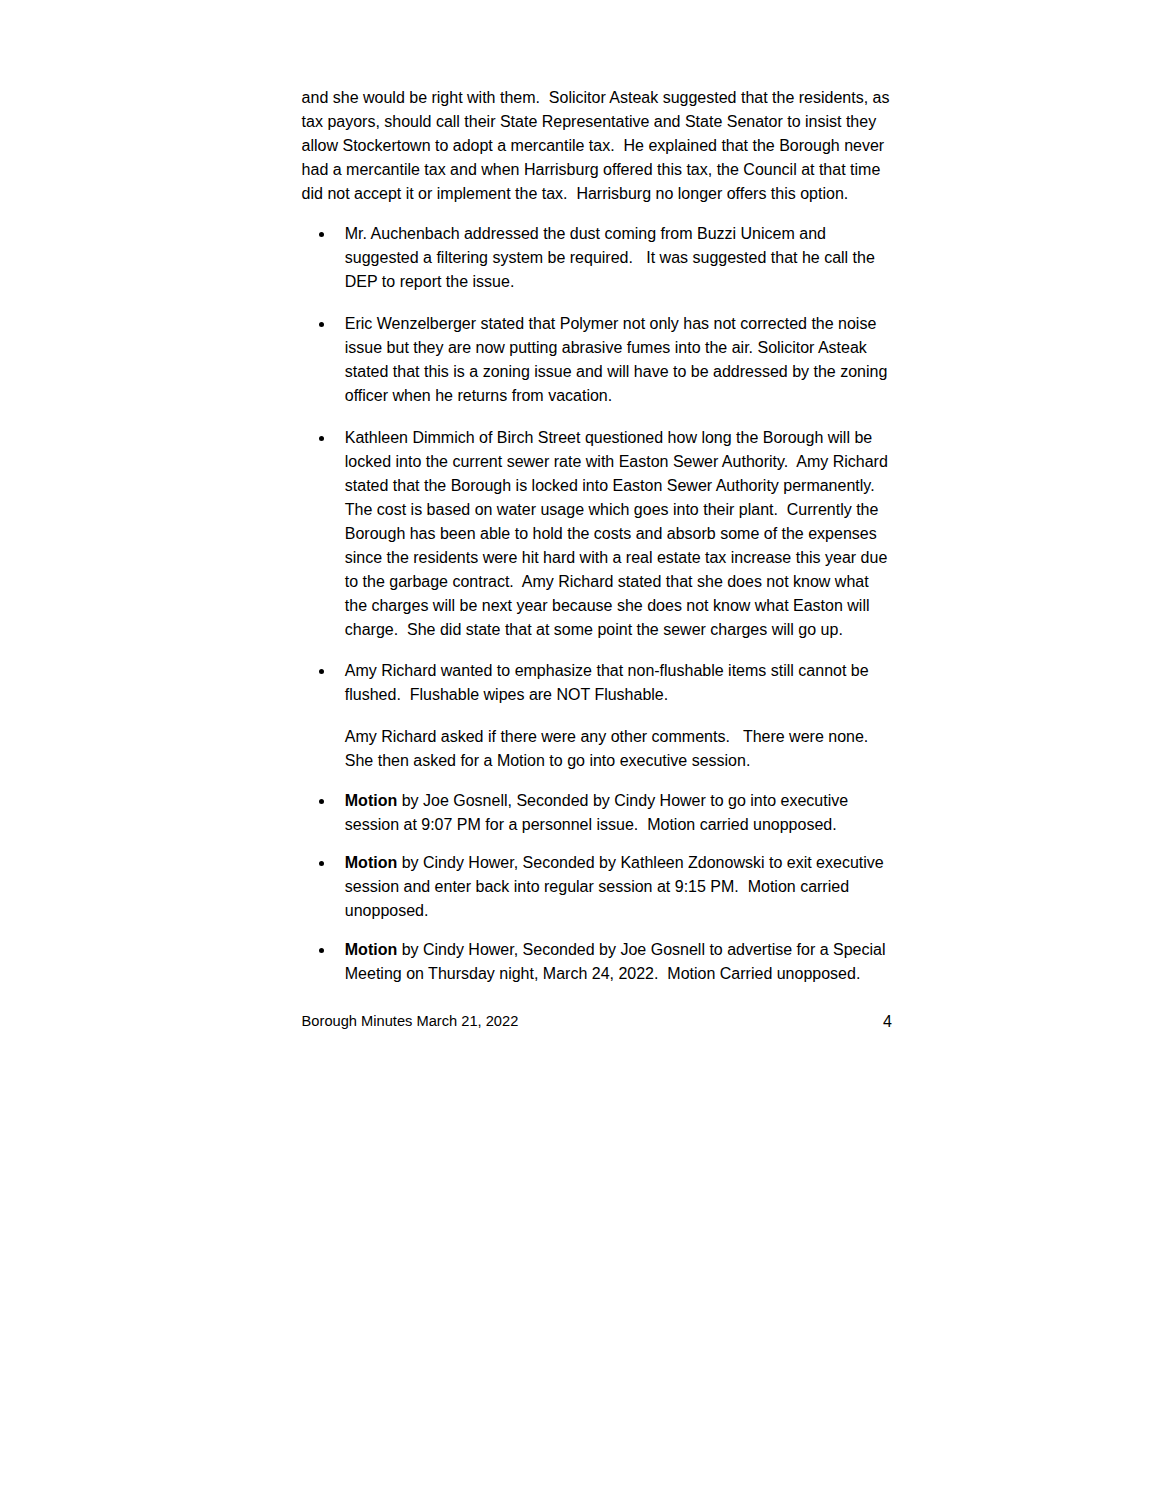and she would be right with them. Solicitor Asteak suggested that the residents, as tax payors, should call their State Representative and State Senator to insist they allow Stockertown to adopt a mercantile tax. He explained that the Borough never had a mercantile tax and when Harrisburg offered this tax, the Council at that time did not accept it or implement the tax. Harrisburg no longer offers this option.
Mr. Auchenbach addressed the dust coming from Buzzi Unicem and suggested a filtering system be required. It was suggested that he call the DEP to report the issue.
Eric Wenzelberger stated that Polymer not only has not corrected the noise issue but they are now putting abrasive fumes into the air. Solicitor Asteak stated that this is a zoning issue and will have to be addressed by the zoning officer when he returns from vacation.
Kathleen Dimmich of Birch Street questioned how long the Borough will be locked into the current sewer rate with Easton Sewer Authority. Amy Richard stated that the Borough is locked into Easton Sewer Authority permanently. The cost is based on water usage which goes into their plant. Currently the Borough has been able to hold the costs and absorb some of the expenses since the residents were hit hard with a real estate tax increase this year due to the garbage contract. Amy Richard stated that she does not know what the charges will be next year because she does not know what Easton will charge. She did state that at some point the sewer charges will go up.
Amy Richard wanted to emphasize that non-flushable items still cannot be flushed. Flushable wipes are NOT Flushable.
Amy Richard asked if there were any other comments. There were none. She then asked for a Motion to go into executive session.
Motion by Joe Gosnell, Seconded by Cindy Hower to go into executive session at 9:07 PM for a personnel issue. Motion carried unopposed.
Motion by Cindy Hower, Seconded by Kathleen Zdonowski to exit executive session and enter back into regular session at 9:15 PM. Motion carried unopposed.
Motion by Cindy Hower, Seconded by Joe Gosnell to advertise for a Special Meeting on Thursday night, March 24, 2022. Motion Carried unopposed.
Borough Minutes March 21, 2022 4